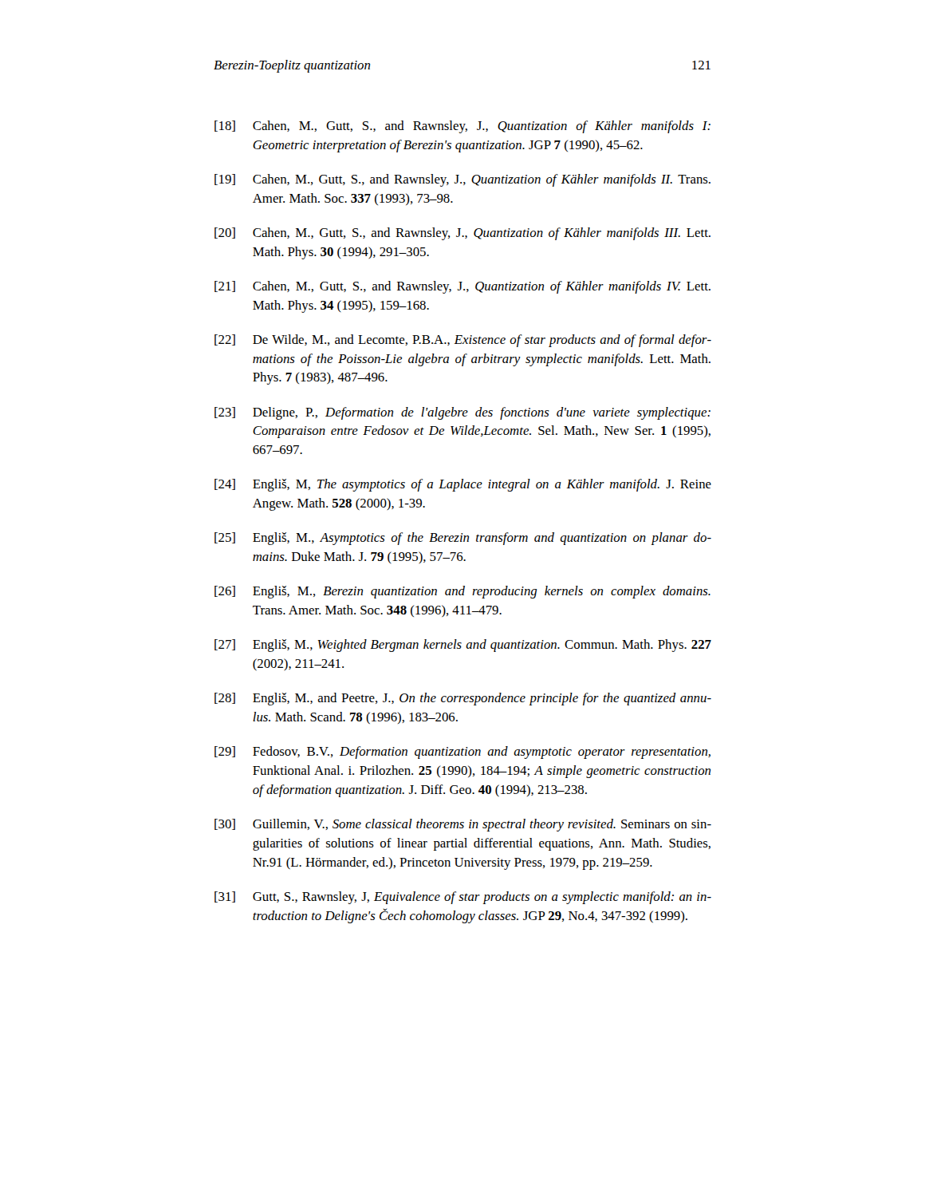Berezin-Toeplitz quantization 121
[18] Cahen, M., Gutt, S., and Rawnsley, J., Quantization of Kähler manifolds I: Geometric interpretation of Berezin's quantization. JGP 7 (1990), 45–62.
[19] Cahen, M., Gutt, S., and Rawnsley, J., Quantization of Kähler manifolds II. Trans. Amer. Math. Soc. 337 (1993), 73–98.
[20] Cahen, M., Gutt, S., and Rawnsley, J., Quantization of Kähler manifolds III. Lett. Math. Phys. 30 (1994), 291–305.
[21] Cahen, M., Gutt, S., and Rawnsley, J., Quantization of Kähler manifolds IV. Lett. Math. Phys. 34 (1995), 159–168.
[22] De Wilde, M., and Lecomte, P.B.A., Existence of star products and of formal deformations of the Poisson-Lie algebra of arbitrary symplectic manifolds. Lett. Math. Phys. 7 (1983), 487–496.
[23] Deligne, P., Deformation de l'algebre des fonctions d'une variete symplectique: Comparaison entre Fedosov et De Wilde,Lecomte. Sel. Math., New Ser. 1 (1995), 667–697.
[24] Engliš, M, The asymptotics of a Laplace integral on a Kähler manifold. J. Reine Angew. Math. 528 (2000), 1-39.
[25] Engliš, M., Asymptotics of the Berezin transform and quantization on planar domains. Duke Math. J. 79 (1995), 57–76.
[26] Engliš, M., Berezin quantization and reproducing kernels on complex domains. Trans. Amer. Math. Soc. 348 (1996), 411–479.
[27] Engliš, M., Weighted Bergman kernels and quantization. Commun. Math. Phys. 227 (2002), 211–241.
[28] Engliš, M., and Peetre, J., On the correspondence principle for the quantized annulus. Math. Scand. 78 (1996), 183–206.
[29] Fedosov, B.V., Deformation quantization and asymptotic operator representation, Funktional Anal. i. Prilozhen. 25 (1990), 184–194; A simple geometric construction of deformation quantization. J. Diff. Geo. 40 (1994), 213–238.
[30] Guillemin, V., Some classical theorems in spectral theory revisited. Seminars on singularities of solutions of linear partial differential equations, Ann. Math. Studies, Nr.91 (L. Hörmander, ed.), Princeton University Press, 1979, pp. 219–259.
[31] Gutt, S., Rawnsley, J, Equivalence of star products on a symplectic manifold: an introduction to Deligne's Čech cohomology classes. JGP 29, No.4, 347-392 (1999).